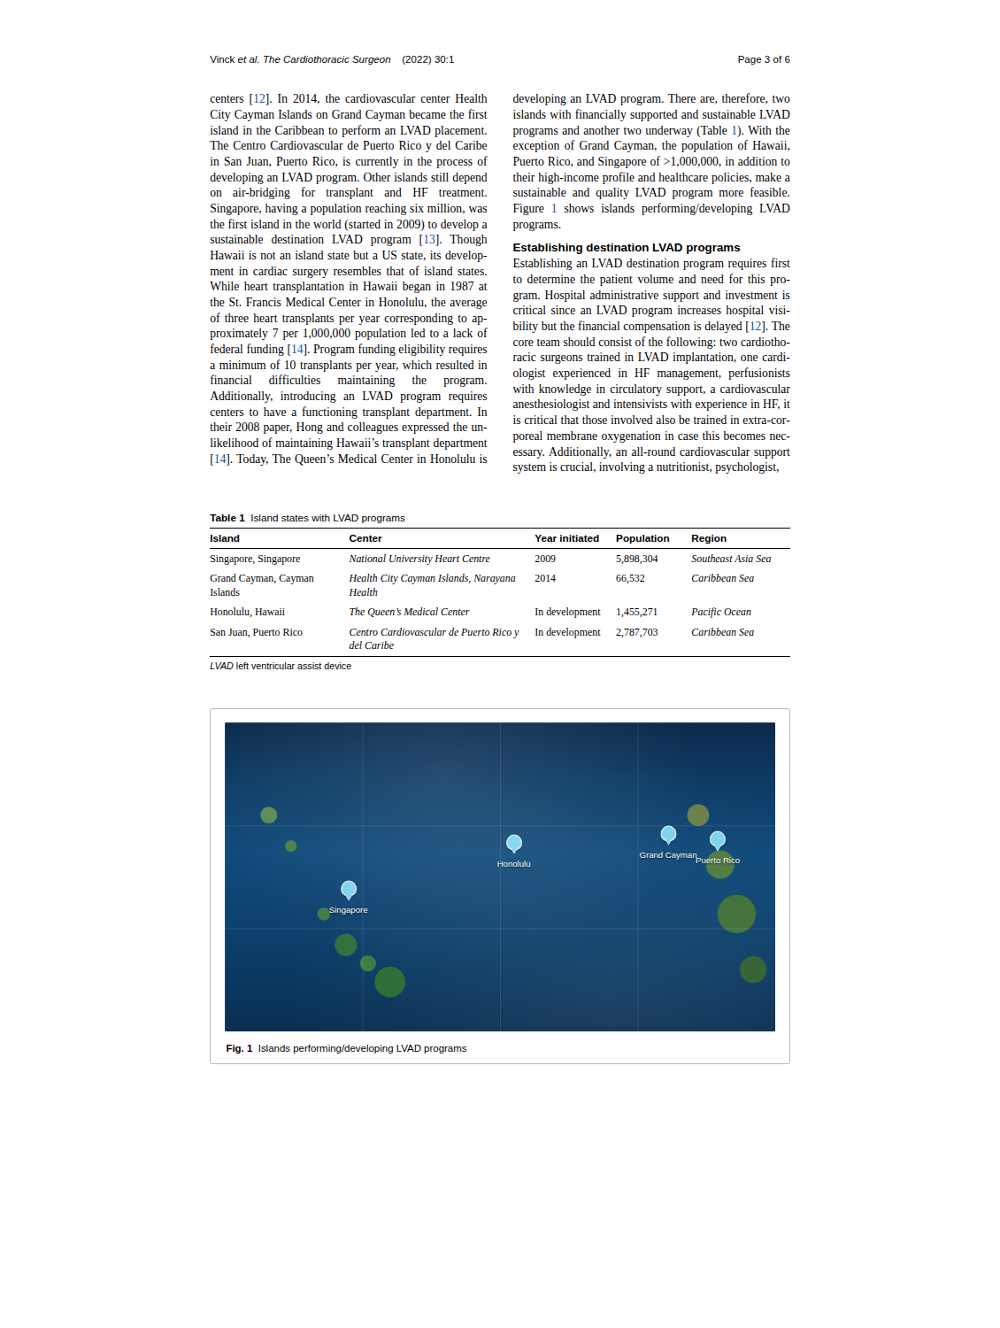Vinck et al. The Cardiothoracic Surgeon(2022) 30:1
Page 3 of 6
centers [12]. In 2014, the cardiovascular center Health City Cayman Islands on Grand Cayman became the first island in the Caribbean to perform an LVAD placement. The Centro Cardiovascular de Puerto Rico y del Caribe in San Juan, Puerto Rico, is currently in the process of developing an LVAD program. Other islands still depend on air-bridging for transplant and HF treatment. Singapore, having a population reaching six million, was the first island in the world (started in 2009) to develop a sustainable destination LVAD program [13]. Though Hawaii is not an island state but a US state, its development in cardiac surgery resembles that of island states. While heart transplantation in Hawaii began in 1987 at the St. Francis Medical Center in Honolulu, the average of three heart transplants per year corresponding to approximately 7 per 1,000,000 population led to a lack of federal funding [14]. Program funding eligibility requires a minimum of 10 transplants per year, which resulted in financial difficulties maintaining the program. Additionally, introducing an LVAD program requires centers to have a functioning transplant department. In their 2008 paper, Hong and colleagues expressed the unlikelihood of maintaining Hawaii’s transplant department [14]. Today, The Queen’s Medical Center in Honolulu is developing an LVAD program. There are, therefore, two islands with financially supported and sustainable LVAD programs and another two underway (Table 1). With the exception of Grand Cayman, the population of Hawaii, Puerto Rico, and Singapore of >1,000,000, in addition to their high-income profile and healthcare policies, make a sustainable and quality LVAD program more feasible. Figure 1 shows islands performing/developing LVAD programs.
Establishing destination LVAD programs
Establishing an LVAD destination program requires first to determine the patient volume and need for this program. Hospital administrative support and investment is critical since an LVAD program increases hospital visibility but the financial compensation is delayed [12]. The core team should consist of the following: two cardiothoracic surgeons trained in LVAD implantation, one cardiologist experienced in HF management, perfusionists with knowledge in circulatory support, a cardiovascular anesthesiologist and intensivists with experience in HF, it is critical that those involved also be trained in extra-corporeal membrane oxygenation in case this becomes necessary. Additionally, an all-round cardiovascular support system is crucial, involving a nutritionist, psychologist,
Table 1 Island states with LVAD programs
| Island | Center | Year initiated | Population | Region |
| --- | --- | --- | --- | --- |
| Singapore, Singapore | National University Heart Centre | 2009 | 5,898,304 | Southeast Asia Sea |
| Grand Cayman, Cayman Islands | Health City Cayman Islands, Narayana Health | 2014 | 66,532 | Caribbean Sea |
| Honolulu, Hawaii | The Queen’s Medical Center | In development | 1,455,271 | Pacific Ocean |
| San Juan, Puerto Rico | Centro Cardiovascular de Puerto Rico y del Caribe | In development | 2,787,703 | Caribbean Sea |
LVAD left ventricular assist device
Singapore
Honolulu
Grand Cayman
Puerto Rico
Fig. 1 Islands performing/developing LVAD programs